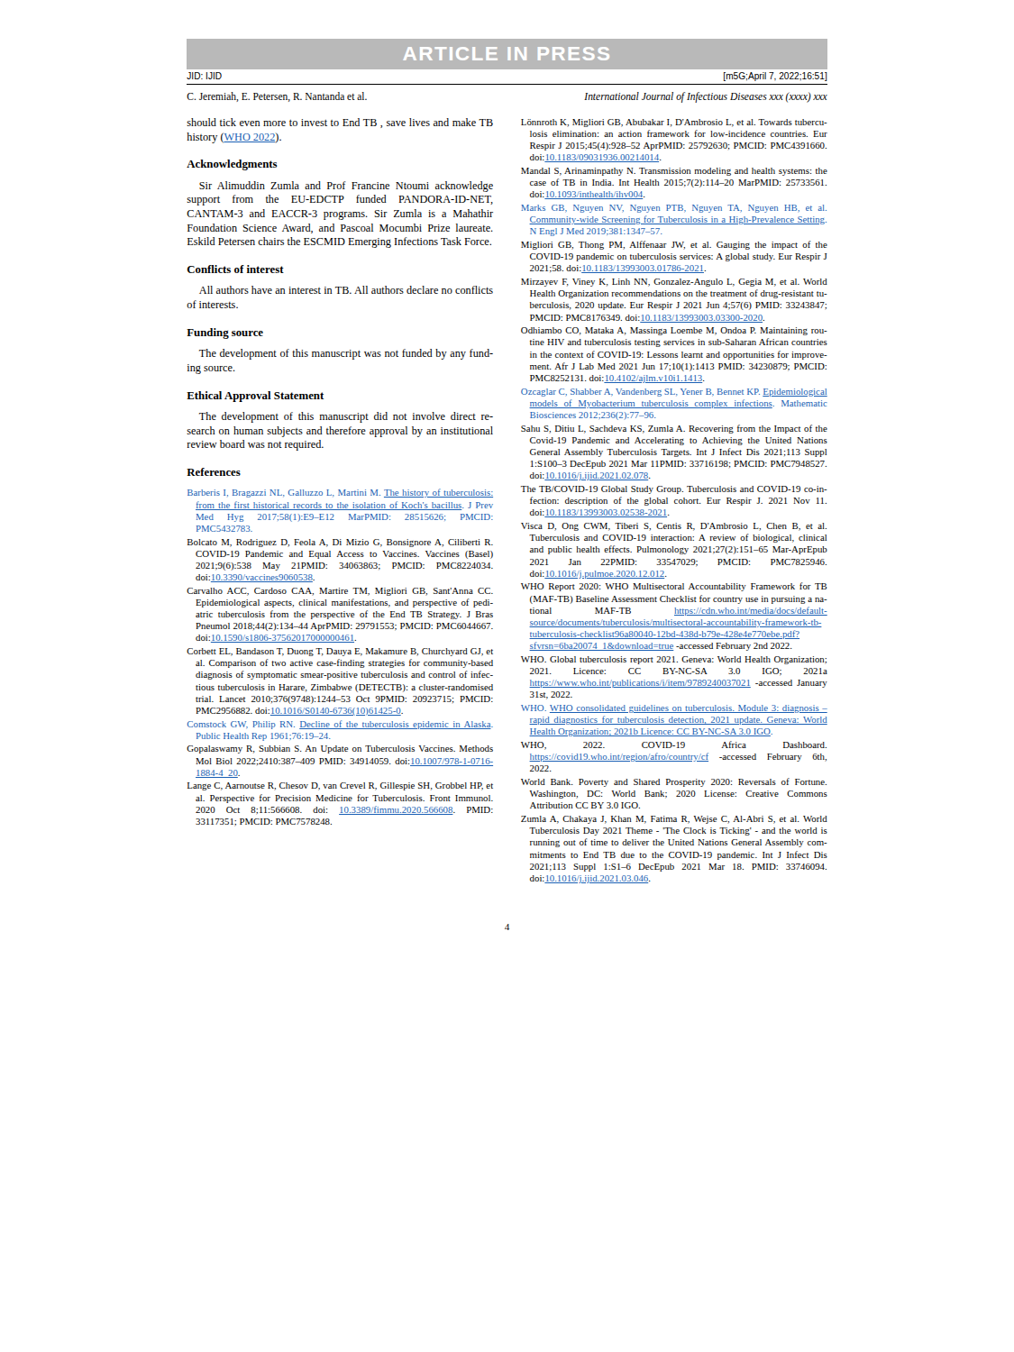ARTICLE IN PRESS
JID: IJID [m5G;April 7, 2022;16:51]
C. Jeremiah, E. Petersen, R. Nantanda et al. International Journal of Infectious Diseases xxx (xxxx) xxx
should tick even more to invest to End TB , save lives and make TB history (WHO 2022).
Acknowledgments
Sir Alimuddin Zumla and Prof Francine Ntoumi acknowledge support from the EU-EDCTP funded PANDORA-ID-NET, CANTAM-3 and EACCR-3 programs. Sir Zumla is a Mahathir Foundation Science Award, and Pascoal Mocumbi Prize laureate. Eskild Petersen chairs the ESCMID Emerging Infections Task Force.
Conflicts of interest
All authors have an interest in TB. All authors declare no conflicts of interests.
Funding source
The development of this manuscript was not funded by any funding source.
Ethical Approval Statement
The development of this manuscript did not involve direct research on human subjects and therefore approval by an institutional review board was not required.
References
Barberis I, Bragazzi NL, Galluzzo L, Martini M. The history of tuberculosis: from the first historical records to the isolation of Koch's bacillus. J Prev Med Hyg 2017;58(1):E9–E12 MarPMID: 28515626; PMCID: PMC5432783.
Bolcato M, Rodriguez D, Feola A, Di Mizio G, Bonsignore A, Ciliberti R. COVID-19 Pandemic and Equal Access to Vaccines. Vaccines (Basel) 2021;9(6):538 May 21PMID: 34063863; PMCID: PMC8224034. doi:10.3390/vaccines9060538.
Carvalho ACC, Cardoso CAA, Martire TM, Migliori GB, Sant'Anna CC. Epidemiological aspects, clinical manifestations, and perspective of pediatric tuberculosis from the perspective of the End TB Strategy. J Bras Pneumol 2018;44(2):134–44 AprPMID: 29791553; PMCID: PMC6044667. doi:10.1590/s1806-37562017000000461.
Corbett EL, Bandason T, Duong T, Dauya E, Makamure B, Churchyard GJ, et al. Comparison of two active case-finding strategies for community-based diagnosis of symptomatic smear-positive tuberculosis and control of infectious tuberculosis in Harare, Zimbabwe (DETECTB): a cluster-randomised trial. Lancet 2010;376(9748):1244–53 Oct 9PMID: 20923715; PMCID: PMC2956882. doi:10.1016/S0140-6736(10)61425-0.
Comstock GW, Philip RN. Decline of the tuberculosis epidemic in Alaska. Public Health Rep 1961;76:19–24.
Gopalaswamy R, Subbian S. An Update on Tuberculosis Vaccines. Methods Mol Biol 2022;2410:387–409 PMID: 34914059. doi:10.1007/978-1-0716-1884-4_20.
Lange C, Aarnoutse R, Chesov D, van Crevel R, Gillespie SH, Grobbel HP, et al. Perspective for Precision Medicine for Tuberculosis. Front Immunol. 2020 Oct 8;11:566608. doi: 10.3389/fimmu.2020.566608. PMID: 33117351; PMCID: PMC7578248.
Lönnroth K, Migliori GB, Abubakar I, D'Ambrosio L, et al. Towards tuberculosis elimination: an action framework for low-incidence countries. Eur Respir J 2015;45(4):928–52 AprPMID: 25792630; PMCID: PMC4391660. doi:10.1183/09031936.00214014.
Mandal S, Arinaminpathy N. Transmission modeling and health systems: the case of TB in India. Int Health 2015;7(2):114–20 MarPMID: 25733561. doi:10.1093/inthealth/ihv004.
Marks GB, Nguyen NV, Nguyen PTB, Nguyen TA, Nguyen HB, et al. Community-wide Screening for Tuberculosis in a High-Prevalence Setting. N Engl J Med 2019;381:1347–57.
Migliori GB, Thong PM, Alffenaar JW, et al. Gauging the impact of the COVID-19 pandemic on tuberculosis services: A global study. Eur Respir J 2021;58. doi:10.1183/13993003.01786-2021.
Mirzayev F, Viney K, Linh NN, Gonzalez-Angulo L, Gegia M, et al. World Health Organization recommendations on the treatment of drug-resistant tuberculosis, 2020 update. Eur Respir J 2021 Jun 4;57(6) PMID: 33243847; PMCID: PMC8176349. doi:10.1183/13993003.03300-2020.
Odhiambo CO, Mataka A, Massinga Loembe M, Ondoa P. Maintaining routine HIV and tuberculosis testing services in sub-Saharan African countries in the context of COVID-19: Lessons learnt and opportunities for improvement. Afr J Lab Med 2021 Jun 17;10(1):1413 PMID: 34230879; PMCID: PMC8252131. doi:10.4102/ajlm.v10i1.1413.
Ozcaglar C, Shabber A, Vandenberg SL, Yener B, Bennet KP. Epidemiological models of Myobacterium tuberculosis complex infections. Mathematic Biosciences 2012;236(2):77–96.
Sahu S, Ditiu L, Sachdeva KS, Zumla A. Recovering from the Impact of the Covid-19 Pandemic and Accelerating to Achieving the United Nations General Assembly Tuberculosis Targets. Int J Infect Dis 2021;113 Suppl 1:S100–3 DecEpub 2021 Mar 11PMID: 33716198; PMCID: PMC7948527. doi:10.1016/j.ijid.2021.02.078.
The TB/COVID-19 Global Study Group. Tuberculosis and COVID-19 co-infection: description of the global cohort. Eur Respir J. 2021 Nov 11. doi:10.1183/13993003.02538-2021.
Visca D, Ong CWM, Tiberi S, Centis R, D'Ambrosio L, Chen B, et al. Tuberculosis and COVID-19 interaction: A review of biological, clinical and public health effects. Pulmonology 2021;27(2):151–65 Mar-AprEpub 2021 Jan 22PMID: 33547029; PMCID: PMC7825946. doi:10.1016/j.pulmoe.2020.12.012.
WHO Report 2020: WHO Multisectoral Accountability Framework for TB (MAF-TB) Baseline Assessment Checklist for country use in pursuing a national MAF-TB https://cdn.who.int/media/docs/default-source/documents/tuberculosis/multisectoral-accountability-framework-tb-tuberculosis-checklist96a80040-12bd-438d-b79e-428e4e770ebe.pdf?sfvrsn=6ba20074_1&download=true -accessed February 2nd 2022.
WHO. Global tuberculosis report 2021. Geneva: World Health Organization; 2021. Licence: CC BY-NC-SA 3.0 IGO; 2021a https://www.who.int/publications/i/item/9789240037021 -accessed January 31st, 2022.
WHO. WHO consolidated guidelines on tuberculosis. Module 3: diagnosis – rapid diagnostics for tuberculosis detection, 2021 update. Geneva: World Health Organization; 2021b Licence: CC BY-NC-SA 3.0 IGO.
WHO, 2022. COVID-19 Africa Dashboard. https://covid19.who.int/region/afro/country/cf -accessed February 6th, 2022.
World Bank. Poverty and Shared Prosperity 2020: Reversals of Fortune. Washington, DC: World Bank; 2020 License: Creative Commons Attribution CC BY 3.0 IGO.
Zumla A, Chakaya J, Khan M, Fatima R, Wejse C, Al-Abri S, et al. World Tuberculosis Day 2021 Theme - 'The Clock is Ticking' - and the world is running out of time to deliver the United Nations General Assembly commitments to End TB due to the COVID-19 pandemic. Int J Infect Dis 2021;113 Suppl 1:S1–6 DecEpub 2021 Mar 18. PMID: 33746094. doi:10.1016/j.ijid.2021.03.046.
4